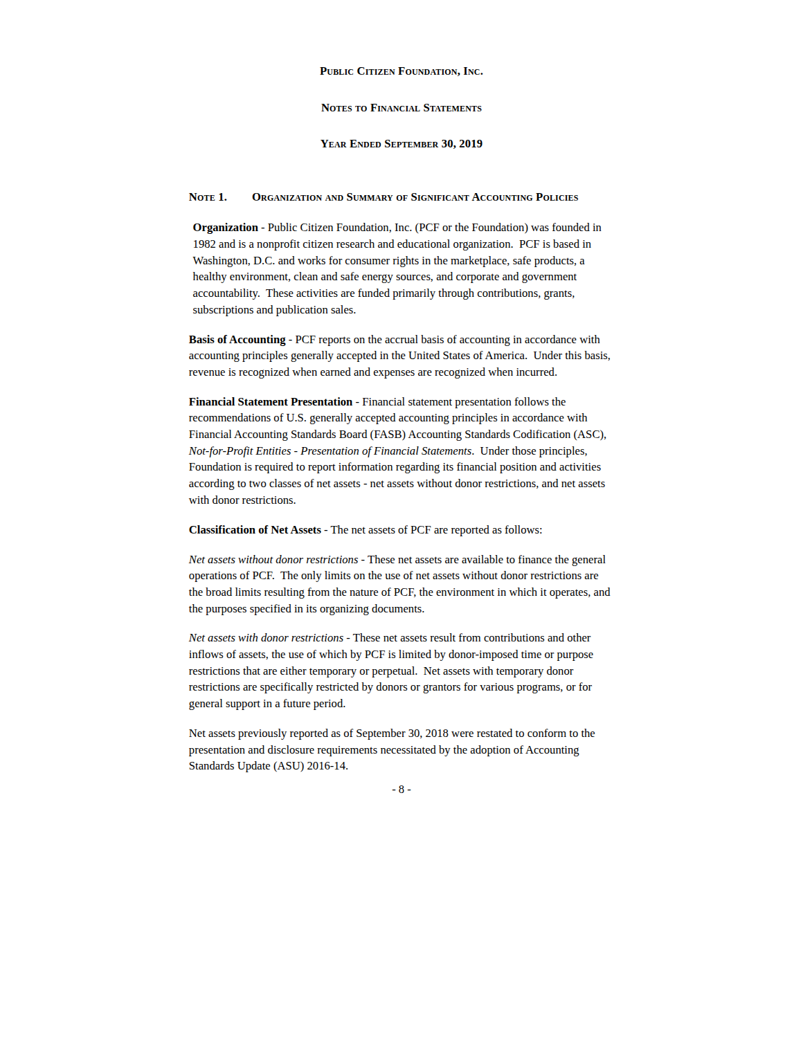Public Citizen Foundation, Inc.
Notes to Financial Statements
Year Ended September 30, 2019
Note 1. Organization and Summary of Significant Accounting Policies
Organization - Public Citizen Foundation, Inc. (PCF or the Foundation) was founded in 1982 and is a nonprofit citizen research and educational organization. PCF is based in Washington, D.C. and works for consumer rights in the marketplace, safe products, a healthy environment, clean and safe energy sources, and corporate and government accountability. These activities are funded primarily through contributions, grants, subscriptions and publication sales.
Basis of Accounting - PCF reports on the accrual basis of accounting in accordance with accounting principles generally accepted in the United States of America. Under this basis, revenue is recognized when earned and expenses are recognized when incurred.
Financial Statement Presentation - Financial statement presentation follows the recommendations of U.S. generally accepted accounting principles in accordance with Financial Accounting Standards Board (FASB) Accounting Standards Codification (ASC), Not-for-Profit Entities - Presentation of Financial Statements. Under those principles, Foundation is required to report information regarding its financial position and activities according to two classes of net assets - net assets without donor restrictions, and net assets with donor restrictions.
Classification of Net Assets - The net assets of PCF are reported as follows:
Net assets without donor restrictions - These net assets are available to finance the general operations of PCF. The only limits on the use of net assets without donor restrictions are the broad limits resulting from the nature of PCF, the environment in which it operates, and the purposes specified in its organizing documents.
Net assets with donor restrictions - These net assets result from contributions and other inflows of assets, the use of which by PCF is limited by donor-imposed time or purpose restrictions that are either temporary or perpetual. Net assets with temporary donor restrictions are specifically restricted by donors or grantors for various programs, or for general support in a future period.
Net assets previously reported as of September 30, 2018 were restated to conform to the presentation and disclosure requirements necessitated by the adoption of Accounting Standards Update (ASU) 2016-14.
- 8 -